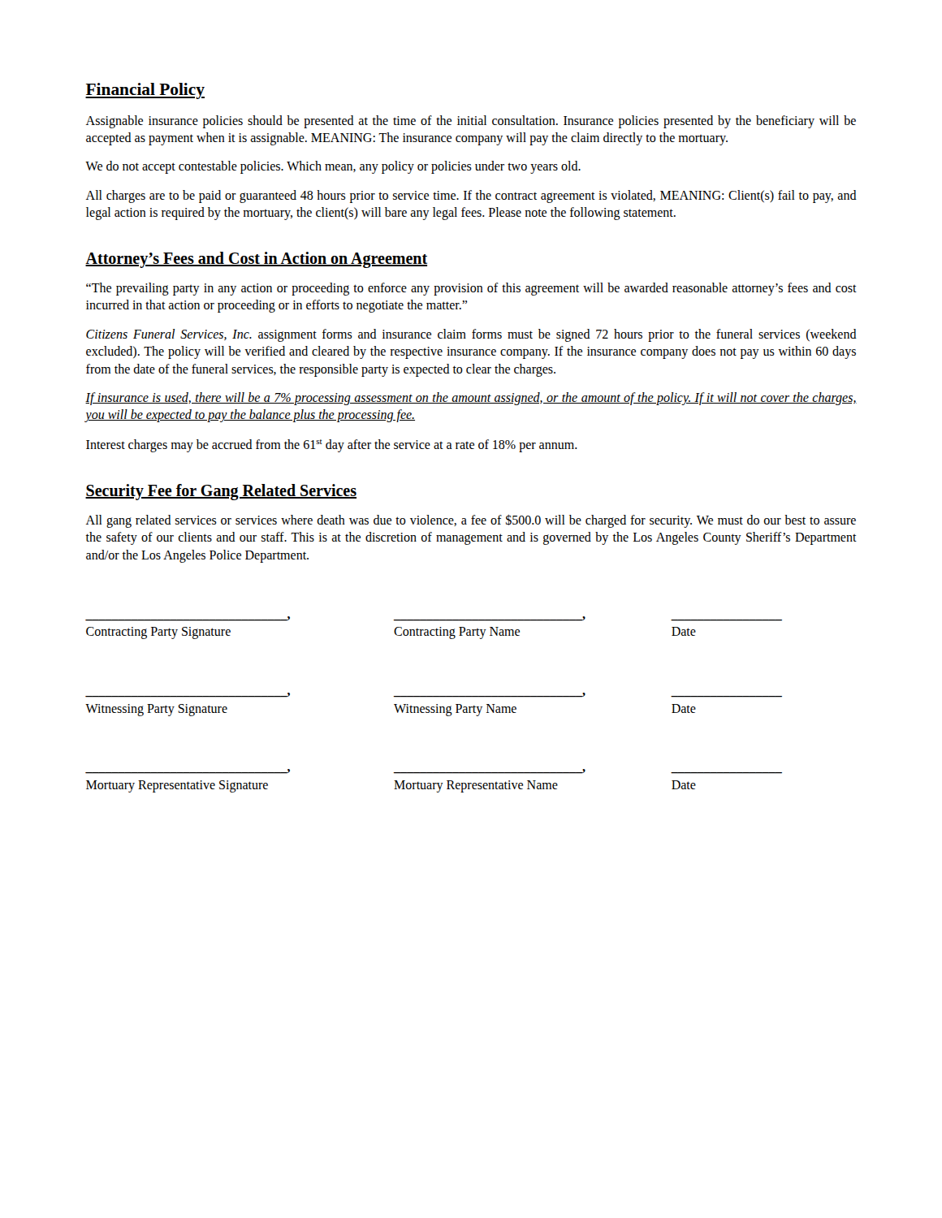Financial Policy
Assignable insurance policies should be presented at the time of the initial consultation. Insurance policies presented by the beneficiary will be accepted as payment when it is assignable. MEANING: The insurance company will pay the claim directly to the mortuary.
We do not accept contestable policies. Which mean, any policy or policies under two years old.
All charges are to be paid or guaranteed 48 hours prior to service time. If the contract agreement is violated, MEANING: Client(s) fail to pay, and legal action is required by the mortuary, the client(s) will bare any legal fees. Please note the following statement.
Attorney’s Fees and Cost in Action on Agreement
“The prevailing party in any action or proceeding to enforce any provision of this agreement will be awarded reasonable attorney’s fees and cost incurred in that action or proceeding or in efforts to negotiate the matter.”
Citizens Funeral Services, Inc. assignment forms and insurance claim forms must be signed 72 hours prior to the funeral services (weekend excluded). The policy will be verified and cleared by the respective insurance company. If the insurance company does not pay us within 60 days from the date of the funeral services, the responsible party is expected to clear the charges.
If insurance is used, there will be a 7% processing assessment on the amount assigned, or the amount of the policy. If it will not cover the charges, you will be expected to pay the balance plus the processing fee.
Interest charges may be accrued from the 61st day after the service at a rate of 18% per annum.
Security Fee for Gang Related Services
All gang related services or services where death was due to violence, a fee of $500.0 will be charged for security. We must do our best to assure the safety of our clients and our staff. This is at the discretion of management and is governed by the Los Angeles County Sheriff’s Department and/or the Los Angeles Police Department.
| _______________________________, | _____________________________, | _________________ |
| Contracting Party Signature | Contracting Party Name | Date |
| _______________________________, | _____________________________, | _________________ |
| Witnessing Party Signature | Witnessing Party Name | Date |
| _______________________________, | _____________________________, | _________________ |
| Mortuary Representative Signature | Mortuary Representative Name | Date |